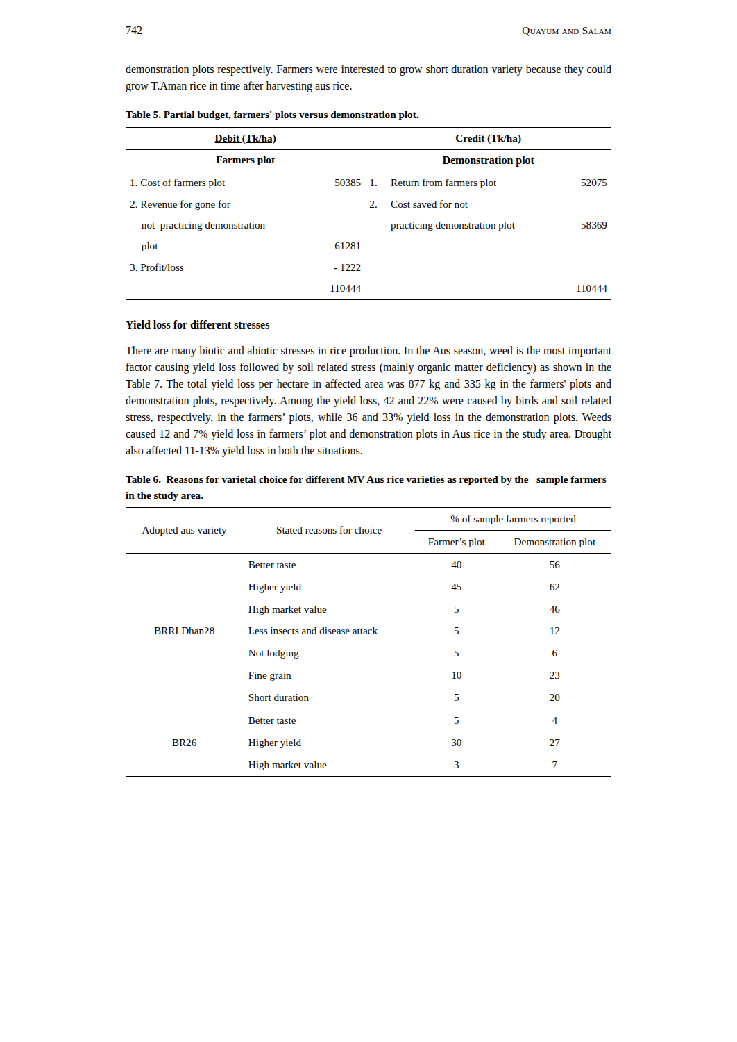742 Quayum and Salam
demonstration plots respectively. Farmers were interested to grow short duration variety because they could grow T.Aman rice in time after harvesting aus rice.
Table 5. Partial budget, farmers' plots versus demonstration plot.
| Debit (Tk/ha) | Credit (Tk/ha) |
| --- | --- |
| Farmers plot | Demonstration plot |
| 1. Cost of farmers plot | 50385 | 1. | Return from farmers plot | 52075 |
| 2. Revenue for gone for | | 2. | Cost saved for not | |
| not practicing demonstration | | | practicing demonstration plot | 58369 |
| plot | 61281 | | | |
| 3. Profit/loss | - 1222 | | | |
| | 110444 | | | 110444 |
Yield loss for different stresses
There are many biotic and abiotic stresses in rice production. In the Aus season, weed is the most important factor causing yield loss followed by soil related stress (mainly organic matter deficiency) as shown in the Table 7. The total yield loss per hectare in affected area was 877 kg and 335 kg in the farmers' plots and demonstration plots, respectively. Among the yield loss, 42 and 22% were caused by birds and soil related stress, respectively, in the farmers’ plots, while 36 and 33% yield loss in the demonstration plots. Weeds caused 12 and 7% yield loss in farmers’ plot and demonstration plots in Aus rice in the study area. Drought also affected 11-13% yield loss in both the situations.
Table 6. Reasons for varietal choice for different MV Aus rice varieties as reported by the sample farmers in the study area.
| Adopted aus variety | Stated reasons for choice | % of sample farmers reported |
| --- | --- | --- |
| Farmer’s plot | Demonstration plot |
| BRRI Dhan28 | Better taste | 40 | 56 |
| Higher yield | 45 | 62 |
| High market value | 5 | 46 |
| Less insects and disease attack | 5 | 12 |
| Not lodging | 5 | 6 |
| Fine grain | 10 | 23 |
| Short duration | 5 | 20 |
| BR26 | Better taste | 5 | 4 |
| Higher yield | 30 | 27 |
| High market value | 3 | 7 |